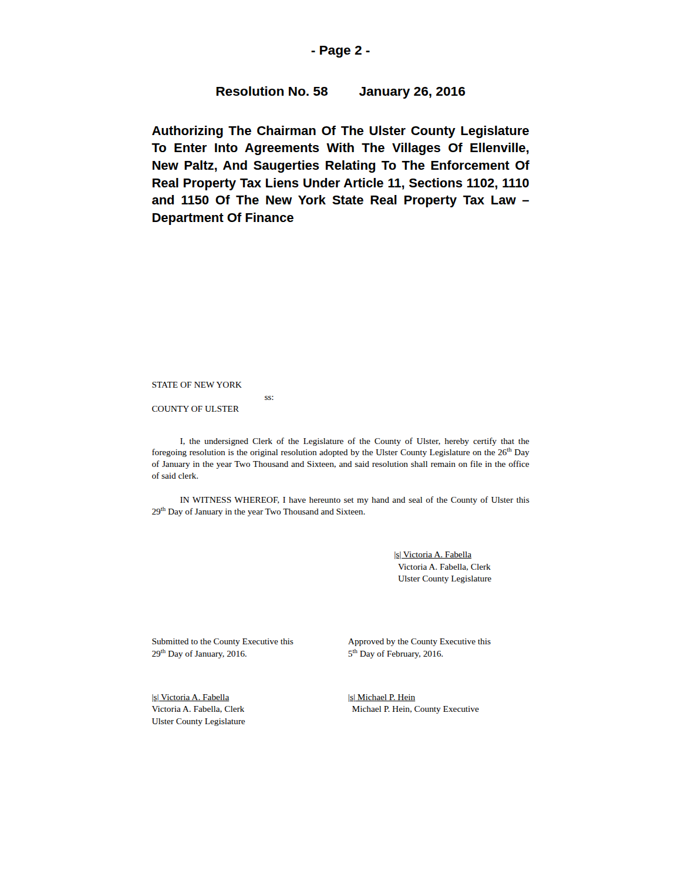- Page 2 -
Resolution No. 58 January 26, 2016
Authorizing The Chairman Of The Ulster County Legislature To Enter Into Agreements With The Villages Of Ellenville, New Paltz, And Saugerties Relating To The Enforcement Of Real Property Tax Liens Under Article 11, Sections 1102, 1110 and 1150 Of The New York State Real Property Tax Law – Department Of Finance
STATE OF NEW YORK
ss: COUNTY OF ULSTER
I, the undersigned Clerk of the Legislature of the County of Ulster, hereby certify that the foregoing resolution is the original resolution adopted by the Ulster County Legislature on the 26th Day of January in the year Two Thousand and Sixteen, and said resolution shall remain on file in the office of said clerk.
IN WITNESS WHEREOF, I have hereunto set my hand and seal of the County of Ulster this 29th Day of January in the year Two Thousand and Sixteen.
|s| Victoria A. Fabella
Victoria A. Fabella, Clerk
Ulster County Legislature
| Submitted to the County Executive this 29 th Day of January, 2016. | Approved by the County Executive this 5 th Day of February, 2016. |
| /s/ Victoria A. Fabella Victoria A. Fabella, Clerk Ulster County Legislature | /s/ Michael P. Hein Michael P. Hein, County Executive |